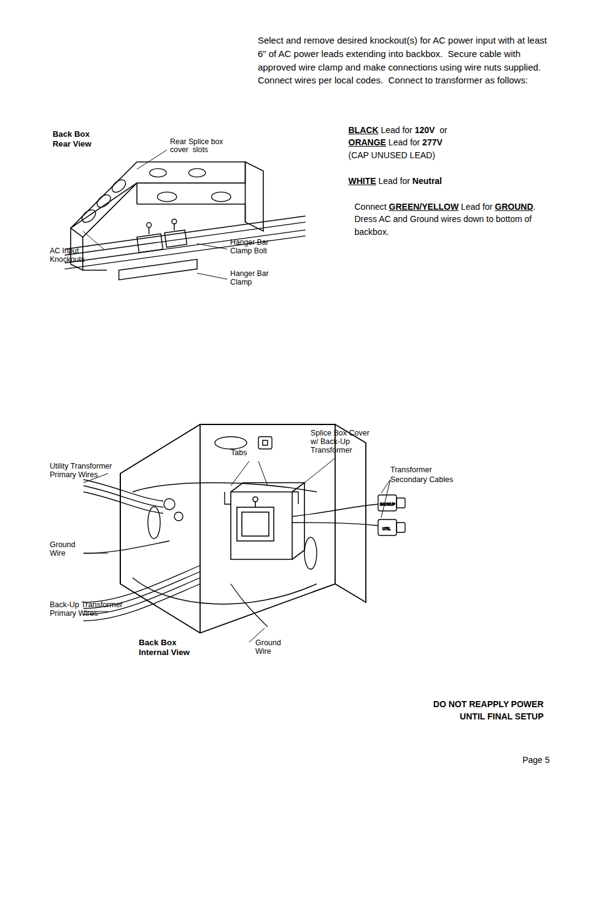Select and remove desired knockout(s) for AC power input with at least 6" of AC power leads extending into backbox. Secure cable with approved wire clamp and make connections using wire nuts supplied. Connect wires per local codes. Connect to transformer as follows:
Back Box Rear View Rear Splice box cover slots AC Input Knockouts Hanger Bar Clamp Bolt Hanger Bar Clamp
BLACK Lead for 120V or
ORANGE Lead for 277V
(CAP UNUSED LEAD)
WHITE Lead for Neutral
Connect GREEN/YELLOW Lead for GROUND. Dress AC and Ground wires down to bottom of backbox.
BACKUP UTIL Tabs Splice Box Cover w/ Back-Up Transformer Transformer Secondary Cables Utility Transformer Primary Wires Ground Wire Back-Up Transformer Primary Wires Ground Wire Back Box Internal View
DO NOT REAPPLY POWER
UNTIL FINAL SETUP
Page 5